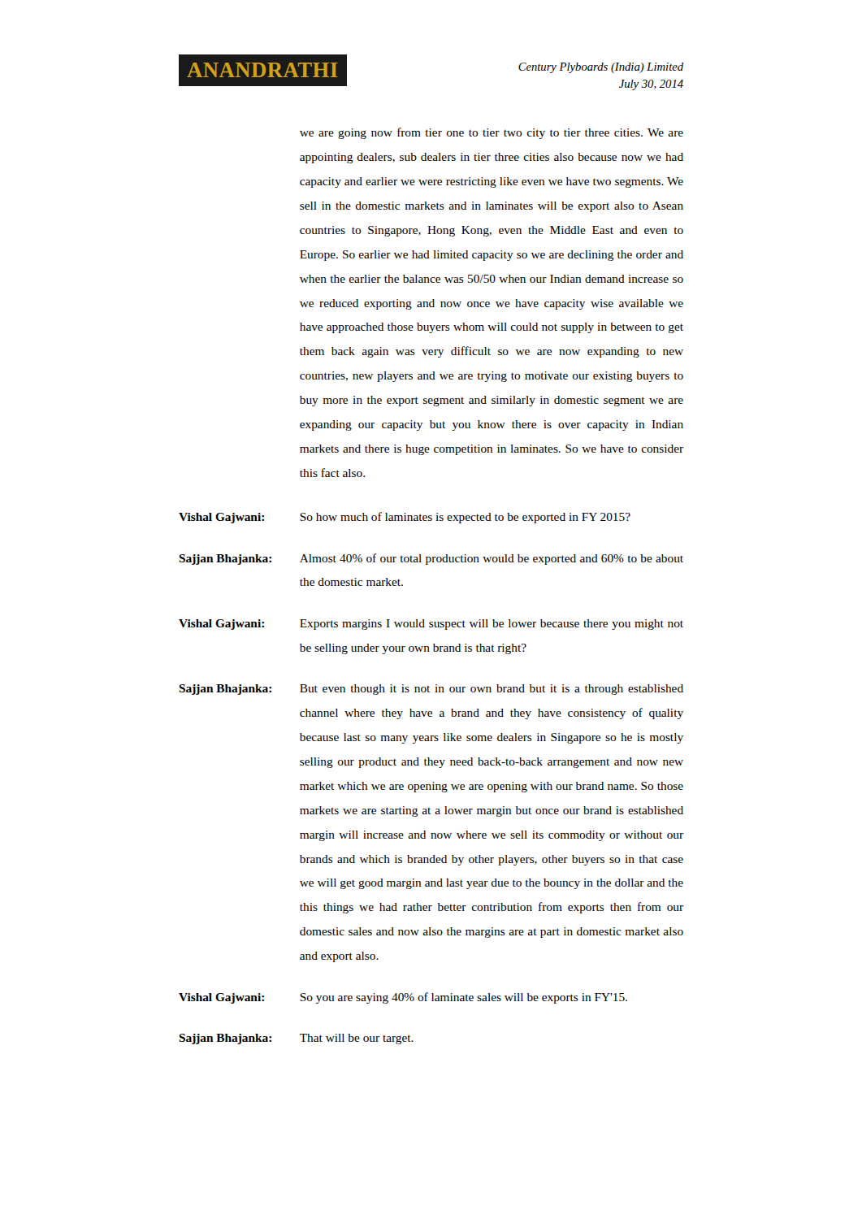ANANDRATHI
Century Plyboards (India) Limited
July 30, 2014
we are going now from tier one to tier two city to tier three cities. We are appointing dealers, sub dealers in tier three cities also because now we had capacity and earlier we were restricting like even we have two segments. We sell in the domestic markets and in laminates will be export also to Asean countries to Singapore, Hong Kong, even the Middle East and even to Europe. So earlier we had limited capacity so we are declining the order and when the earlier the balance was 50/50 when our Indian demand increase so we reduced exporting and now once we have capacity wise available we have approached those buyers whom will could not supply in between to get them back again was very difficult so we are now expanding to new countries, new players and we are trying to motivate our existing buyers to buy more in the export segment and similarly in domestic segment we are expanding our capacity but you know there is over capacity in Indian markets and there is huge competition in laminates. So we have to consider this fact also.
Vishal Gajwani:
So how much of laminates is expected to be exported in FY 2015?
Sajjan Bhajanka:
Almost 40% of our total production would be exported and 60% to be about the domestic market.
Vishal Gajwani:
Exports margins I would suspect will be lower because there you might not be selling under your own brand is that right?
Sajjan Bhajanka:
But even though it is not in our own brand but it is a through established channel where they have a brand and they have consistency of quality because last so many years like some dealers in Singapore so he is mostly selling our product and they need back-to-back arrangement and now new market which we are opening we are opening with our brand name. So those markets we are starting at a lower margin but once our brand is established margin will increase and now where we sell its commodity or without our brands and which is branded by other players, other buyers so in that case we will get good margin and last year due to the bouncy in the dollar and the this things we had rather better contribution from exports then from our domestic sales and now also the margins are at part in domestic market also and export also.
Vishal Gajwani:
So you are saying 40% of laminate sales will be exports in FY'15.
Sajjan Bhajanka:
That will be our target.